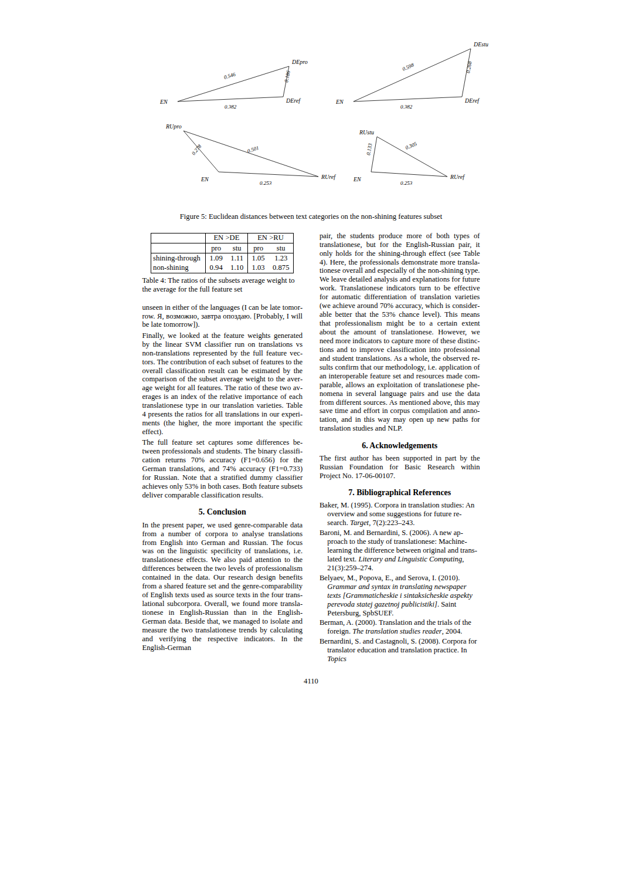EN DEpro DEref 0.546 0.186 0.382 EN DEstu DEref 0.598 0.268 0.382 RUpro EN RUref 0.278 0.501 0.253 RUstu EN RUref 0.133 0.305 0.253
Figure 5: Euclidean distances between text categories on the non-shining features subset
| | EN >DE | EN >RU |
| | pro | stu | pro | stu |
| shining-through | 1.09 | 1.11 | 1.05 | 1.23 |
| non-shining | 0.94 | 1.10 | 1.03 | 0.875 |
Table 4: The ratios of the subsets average weight to the average for the full feature set
unseen in either of the languages (I can be late tomorrow. Я, возможно, завтра опоздаю. [Probably, I will be late tomorrow]).
Finally, we looked at the feature weights generated by the linear SVM classifier run on translations vs non-translations represented by the full feature vectors. The contribution of each subset of features to the overall classification result can be estimated by the comparison of the subset average weight to the average weight for all features. The ratio of these two averages is an index of the relative importance of each translationese type in our translation varieties. Table 4 presents the ratios for all translations in our experiments (the higher, the more important the specific effect).
The full feature set captures some differences between professionals and students. The binary classification returns 70% accuracy (F1=0.656) for the German translations, and 74% accuracy (F1=0.733) for Russian. Note that a stratified dummy classifier achieves only 53% in both cases. Both feature subsets deliver comparable classification results.
5. Conclusion
In the present paper, we used genre-comparable data from a number of corpora to analyse translations from English into German and Russian. The focus was on the linguistic specificity of translations, i.e. translationese effects. We also paid attention to the differences between the two levels of professionalism contained in the data. Our research design benefits from a shared feature set and the genre-comparability of English texts used as source texts in the four translational subcorpora. Overall, we found more translationese in English-Russian than in the English-German data. Beside that, we managed to isolate and measure the two translationese trends by calculating and verifying the respective indicators. In the English-German
pair, the students produce more of both types of translationese, but for the English-Russian pair, it only holds for the shining-through effect (see Table 4). Here, the professionals demonstrate more translationese overall and especially of the non-shining type. We leave detailed analysis and explanations for future work. Translationese indicators turn to be effective for automatic differentiation of translation varieties (we achieve around 70% accuracy, which is considerable better that the 53% chance level). This means that professionalism might be to a certain extent about the amount of translationese. However, we need more indicators to capture more of these distinctions and to improve classification into professional and student translations. As a whole, the observed results confirm that our methodology, i.e. application of an interoperable feature set and resources made comparable, allows an exploitation of translationese phenomena in several language pairs and use the data from different sources. As mentioned above, this may save time and effort in corpus compilation and annotation, and in this way may open up new paths for translation studies and NLP.
6. Acknowledgements
The first author has been supported in part by the Russian Foundation for Basic Research within Project No. 17-06-00107.
7. Bibliographical References
Baker, M. (1995). Corpora in translation studies: An overview and some suggestions for future research. Target, 7(2):223–243.
Baroni, M. and Bernardini, S. (2006). A new approach to the study of translationese: Machine-learning the difference between original and translated text. Literary and Linguistic Computing, 21(3):259–274.
Belyaev, M., Popova, E., and Serova, I. (2010). Grammar and syntax in translating newspaper texts [Grammaticheskie i sintaksicheskie aspekty perevoda statej gazetnoj publicistiki]. Saint Petersburg, SpbSUEF.
Berman, A. (2000). Translation and the trials of the foreign. The translation studies reader, 2004.
Bernardini, S. and Castagnoli, S. (2008). Corpora for translator education and translation practice. In Topics
4110